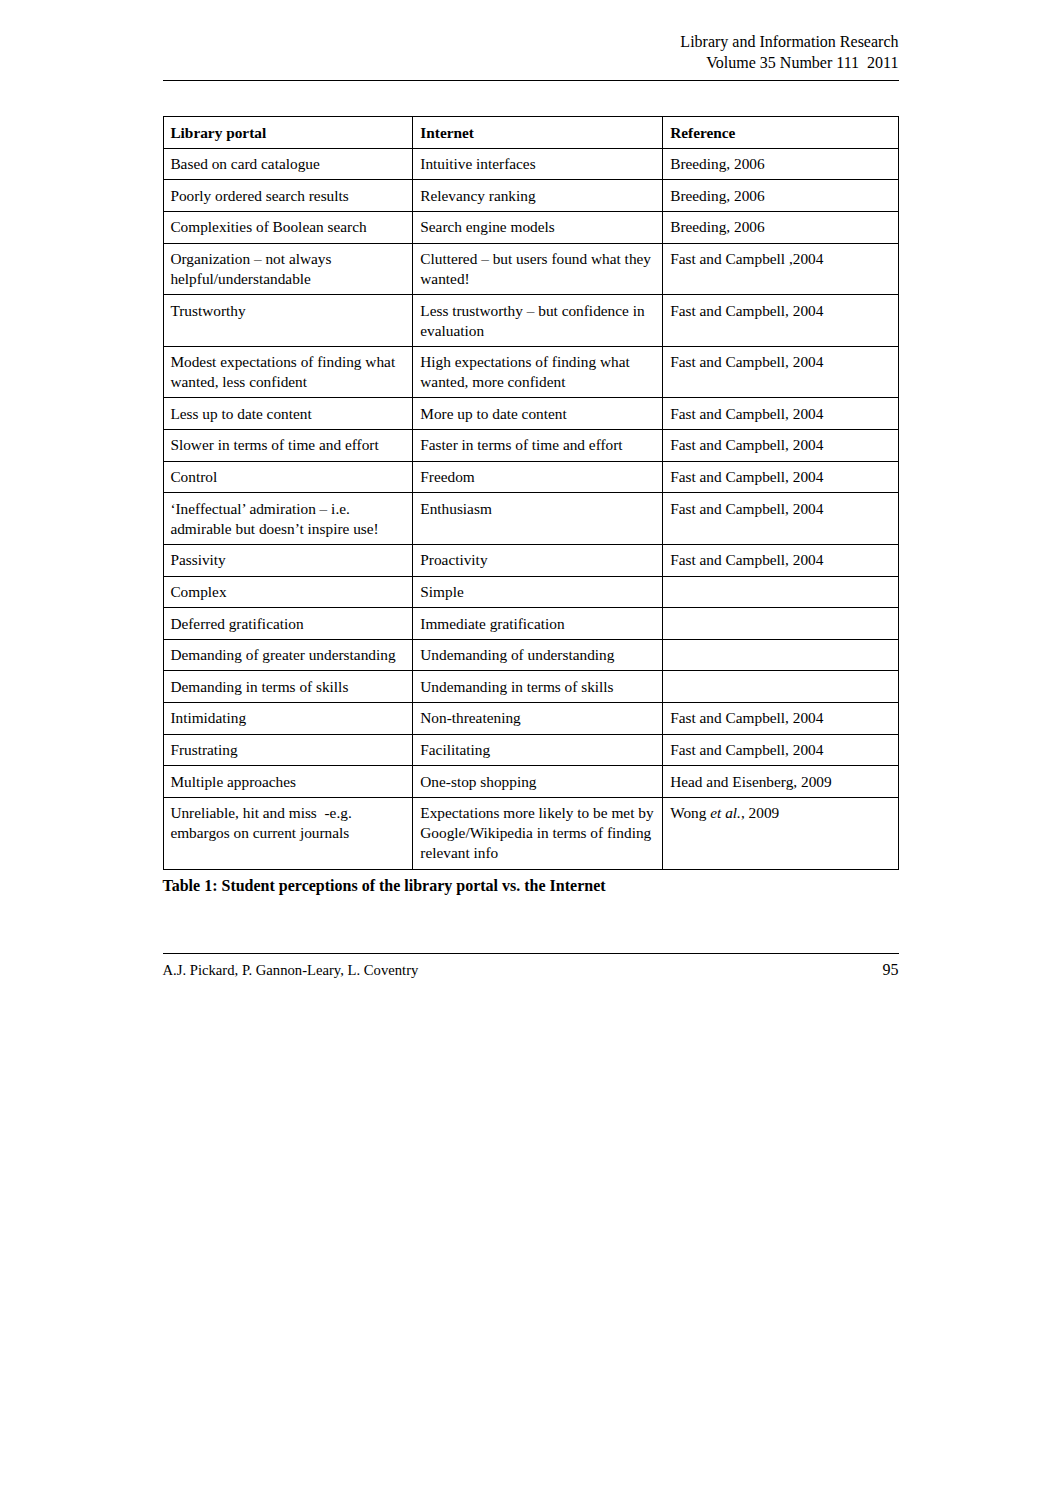Library and Information Research Volume 35 Number 111 2011
| Library portal | Internet | Reference |
| --- | --- | --- |
| Based on card catalogue | Intuitive interfaces | Breeding, 2006 |
| Poorly ordered search results | Relevancy ranking | Breeding, 2006 |
| Complexities of Boolean search | Search engine models | Breeding, 2006 |
| Organization – not always helpful/understandable | Cluttered – but users found what they wanted! | Fast and Campbell ,2004 |
| Trustworthy | Less trustworthy – but confidence in evaluation | Fast and Campbell, 2004 |
| Modest expectations of finding what wanted, less confident | High expectations of finding what wanted, more confident | Fast and Campbell, 2004 |
| Less up to date content | More up to date content | Fast and Campbell, 2004 |
| Slower in terms of time and effort | Faster in terms of time and effort | Fast and Campbell, 2004 |
| Control | Freedom | Fast and Campbell, 2004 |
| ‘Ineffectual’ admiration – i.e. admirable but doesn’t inspire use! | Enthusiasm | Fast and Campbell, 2004 |
| Passivity | Proactivity | Fast and Campbell, 2004 |
| Complex | Simple | |
| Deferred gratification | Immediate gratification | |
| Demanding of greater understanding | Undemanding of understanding | |
| Demanding in terms of skills | Undemanding in terms of skills | |
| Intimidating | Non-threatening | Fast and Campbell, 2004 |
| Frustrating | Facilitating | Fast and Campbell, 2004 |
| Multiple approaches | One-stop shopping | Head and Eisenberg, 2009 |
| Unreliable, hit and miss -e.g. embargos on current journals | Expectations more likely to be met by Google/Wikipedia in terms of finding relevant info | Wong et al. , 2009 |
Table 1: Student perceptions of the library portal vs. the Internet
A.J. Pickard, P. Gannon-Leary, L. Coventry 95